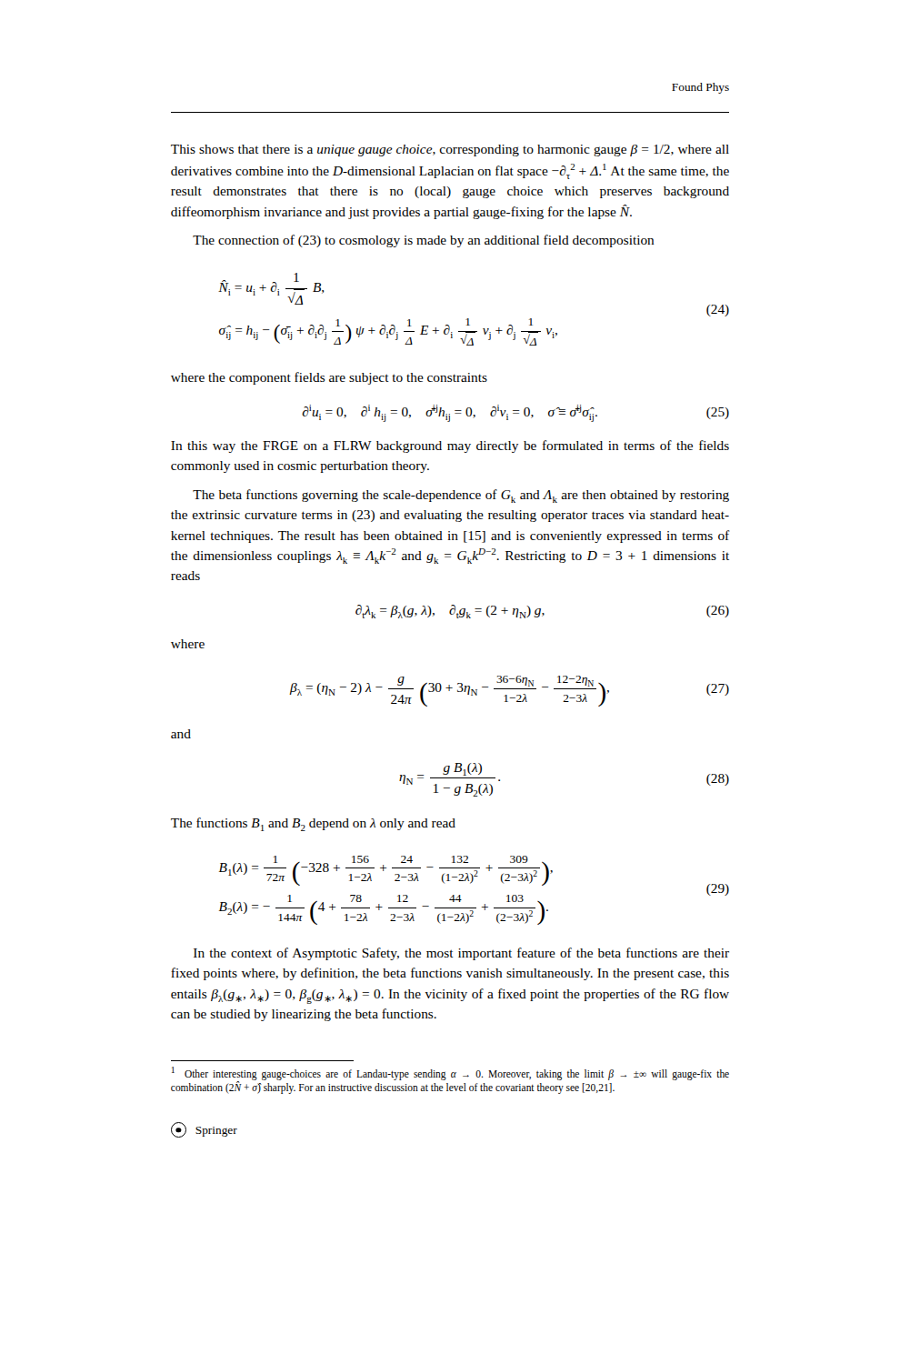Found Phys
This shows that there is a unique gauge choice, corresponding to harmonic gauge β = 1/2, where all derivatives combine into the D-dimensional Laplacian on flat space −∂τ2 + Δ.1 At the same time, the result demonstrates that there is no (local) gauge choice which preserves background diffeomorphism invariance and just provides a partial gauge-fixing for the lapse N̂.
The connection of (23) to cosmology is made by an additional field decomposition
N̂i = ui + ∂i 1 Δ B,
σ̂ij = hij − (σ̄ij + ∂i∂j 1 Δ) ψ + ∂i∂j 1 Δ E + ∂i 1 Δ vj + ∂j 1 Δ vi,
(24)
where the component fields are subject to the constraints
∂iui = 0, ∂i hij = 0, σ̄ijhij = 0, ∂ivi = 0, σ̂ ≡ σ̄ijσ̂ij.
(25)
In this way the FRGE on a FLRW background may directly be formulated in terms of the fields commonly used in cosmic perturbation theory.
The beta functions governing the scale-dependence of Gk and Λk are then obtained by restoring the extrinsic curvature terms in (23) and evaluating the resulting operator traces via standard heat-kernel techniques. The result has been obtained in [15] and is conveniently expressed in terms of the dimensionless couplings λk ≡ Λkk−2 and gk = GkkD−2. Restricting to D = 3 + 1 dimensions it reads
∂tλk = βλ(g, λ), ∂tgk = (2 + ηN) g,
(26)
where
βλ = (ηN − 2) λ − g 24π (30 + 3ηN − 36−6ηN 1−2λ − 12−2ηN 2−3λ),
(27)
and
ηN = g B1(λ) 1 − g B2(λ).
(28)
The functions B1 and B2 depend on λ only and read
B1(λ) = 172π (−328 + 1561−2λ + 242−3λ − 132(1−2λ)2 + 309(2−3λ)2),
B2(λ) = − 1144π (4 + 781−2λ + 122−3λ − 44(1−2λ)2 + 103(2−3λ)2).
(29)
In the context of Asymptotic Safety, the most important feature of the beta functions are their fixed points where, by definition, the beta functions vanish simultaneously. In the present case, this entails βλ(g∗, λ∗) = 0, βg(g∗, λ∗) = 0. In the vicinity of a fixed point the properties of the RG flow can be studied by linearizing the beta functions.
1 Other interesting gauge-choices are of Landau-type sending α → 0. Moreover, taking the limit β → ±∞ will gauge-fix the combination (2N̂ + σ̂) sharply. For an instructive discussion at the level of the covariant theory see [20,21].
Springer